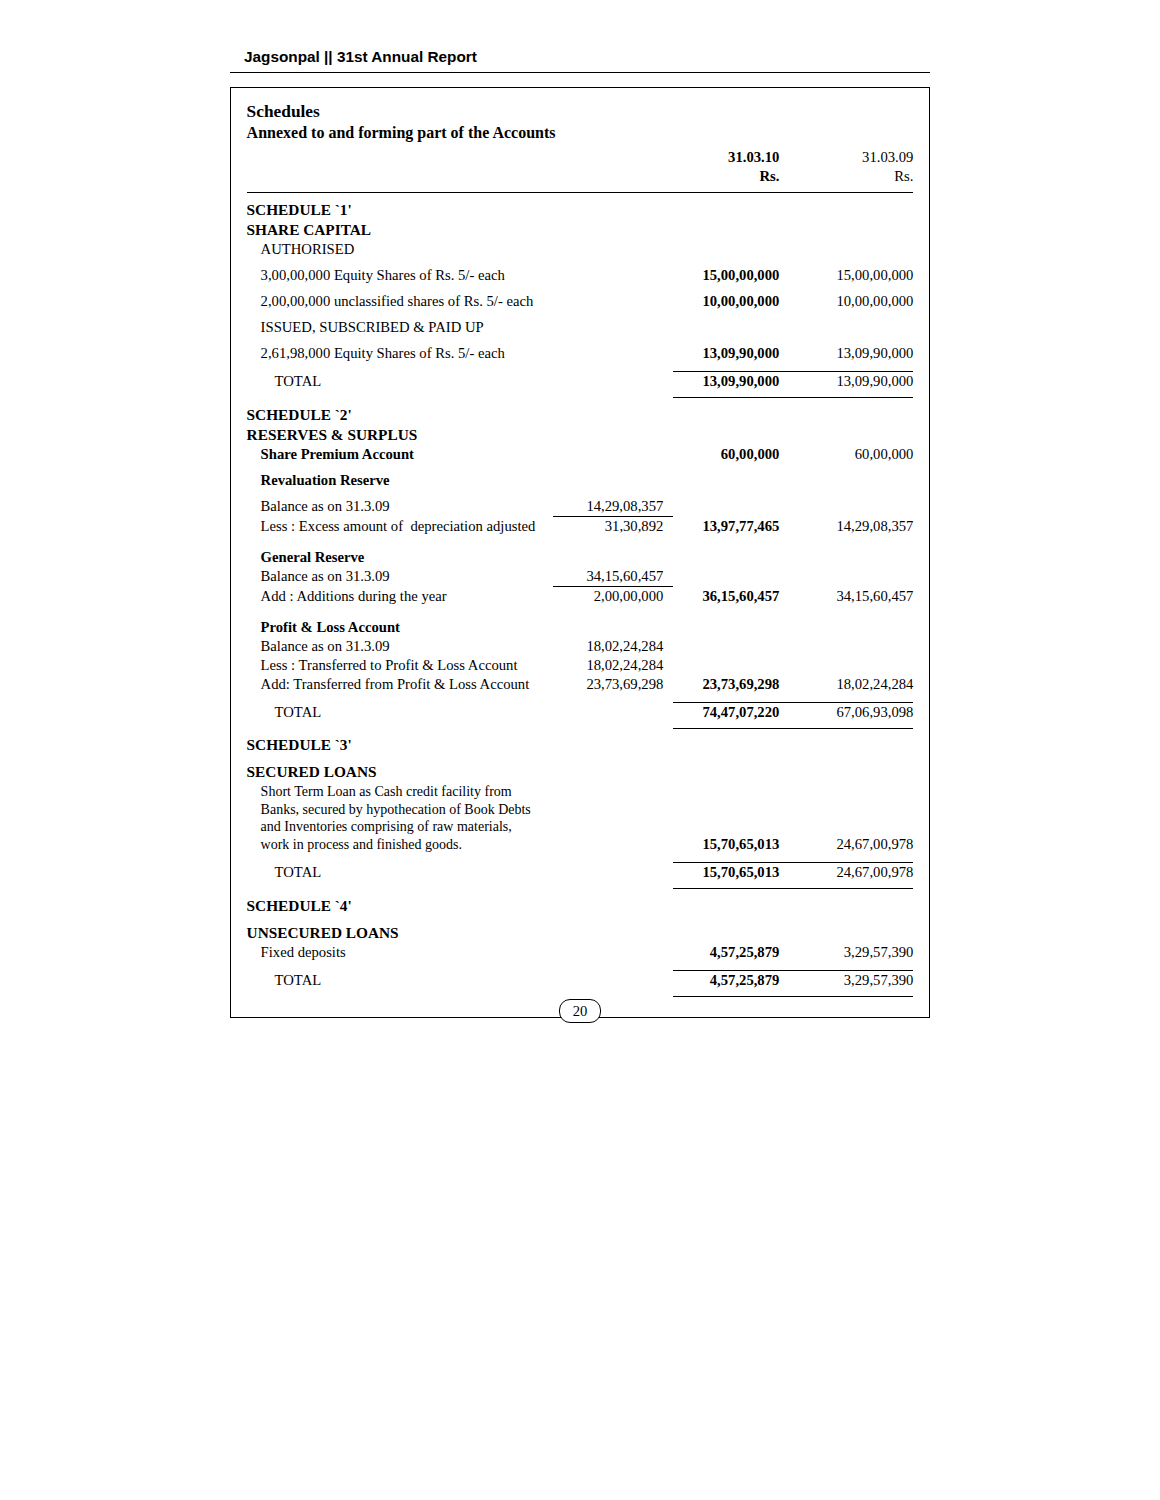Jagsonpal || 31st Annual Report
Schedules
Annexed to and forming part of the Accounts
| | | 31.03.10 | 31.03.09 |
| | | Rs. | Rs. |
| SCHEDULE `1' | | | |
| SHARE CAPITAL | | | |
| AUTHORISED | | | |
| 3,00,00,000 Equity Shares of Rs. 5/- each | | 15,00,00,000 | 15,00,00,000 |
| 2,00,00,000 unclassified shares of Rs. 5/- each | | 10,00,00,000 | 10,00,00,000 |
| ISSUED, SUBSCRIBED & PAID UP | | | |
| 2,61,98,000 Equity Shares of Rs. 5/- each | | 13,09,90,000 | 13,09,90,000 |
| TOTAL | | 13,09,90,000 | 13,09,90,000 |
| SCHEDULE `2' | | | |
| RESERVES & SURPLUS | | | |
| Share Premium Account | | 60,00,000 | 60,00,000 |
| Revaluation Reserve | | | |
| Balance as on 31.3.09 | 14,29,08,357 | | |
| Less : Excess amount of depreciation adjusted | 31,30,892 | 13,97,77,465 | 14,29,08,357 |
| General Reserve | | | |
| Balance as on 31.3.09 | 34,15,60,457 | | |
| Add : Additions during the year | 2,00,00,000 | 36,15,60,457 | 34,15,60,457 |
| Profit & Loss Account | | | |
| Balance as on 31.3.09 | 18,02,24,284 | | |
| Less : Transferred to Profit & Loss Account | 18,02,24,284 | | |
| Add: Transferred from Profit & Loss Account | 23,73,69,298 | 23,73,69,298 | 18,02,24,284 |
| TOTAL | | 74,47,07,220 | 67,06,93,098 |
| SCHEDULE `3' | | | |
| SECURED LOANS | | | |
| Short Term Loan as Cash credit facility from Banks, secured by hypothecation of Book Debts and Inventories comprising of raw materials, work in process and finished goods. | | 15,70,65,013 | 24,67,00,978 |
| TOTAL | | 15,70,65,013 | 24,67,00,978 |
| SCHEDULE `4' | | | |
| UNSECURED LOANS | | | |
| Fixed deposits | | 4,57,25,879 | 3,29,57,390 |
| TOTAL | | 4,57,25,879 | 3,29,57,390 |
20